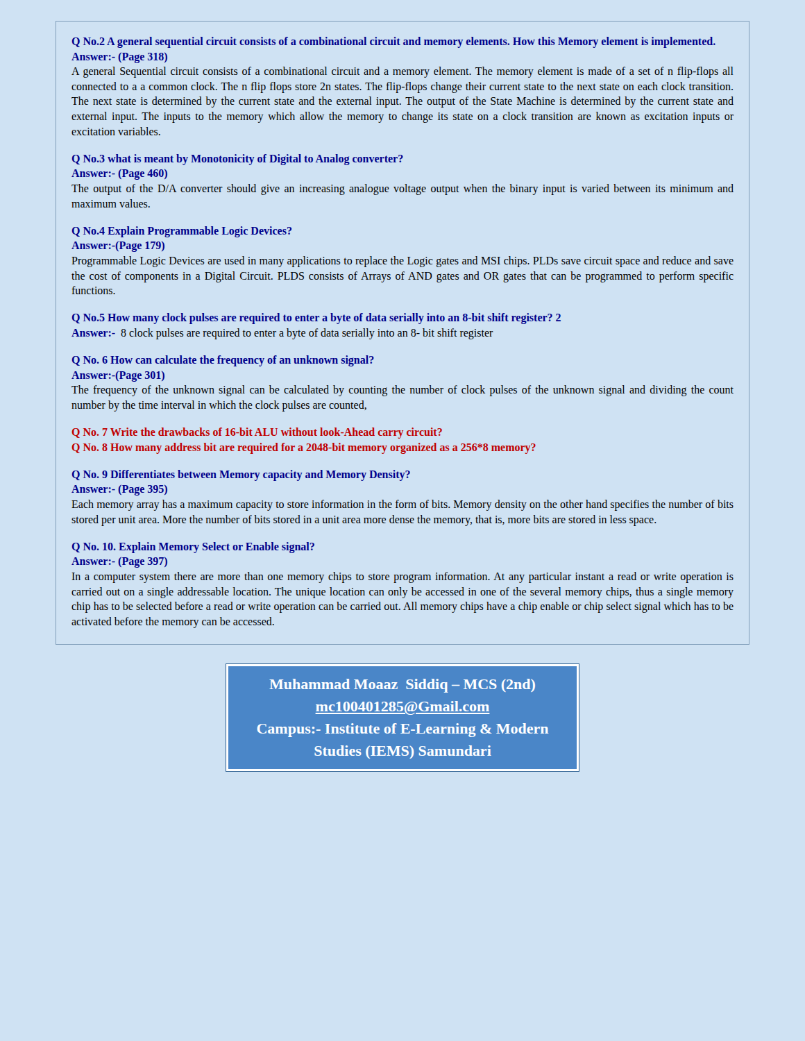Q No.2 A general sequential circuit consists of a combinational circuit and memory elements. How this Memory element is implemented.
Answer:- (Page 318)
A general Sequential circuit consists of a combinational circuit and a memory element. The memory element is made of a set of n flip-flops all connected to a a common clock. The n flip flops store 2n states. The flip-flops change their current state to the next state on each clock transition. The next state is determined by the current state and the external input. The output of the State Machine is determined by the current state and external input. The inputs to the memory which allow the memory to change its state on a clock transition are known as excitation inputs or excitation variables.
Q No.3 what is meant by Monotonicity of Digital to Analog converter?
Answer:- (Page 460)
The output of the D/A converter should give an increasing analogue voltage output when the binary input is varied between its minimum and maximum values.
Q No.4 Explain Programmable Logic Devices?
Answer:-(Page 179)
Programmable Logic Devices are used in many applications to replace the Logic gates and MSI chips. PLDs save circuit space and reduce and save the cost of components in a Digital Circuit. PLDS consists of Arrays of AND gates and OR gates that can be programmed to perform specific functions.
Q No.5 How many clock pulses are required to enter a byte of data serially into an 8-bit shift register? 2
Answer:- 8 clock pulses are required to enter a byte of data serially into an 8- bit shift register
Q No. 6 How can calculate the frequency of an unknown signal?
Answer:-(Page 301)
The frequency of the unknown signal can be calculated by counting the number of clock pulses of the unknown signal and dividing the count number by the time interval in which the clock pulses are counted,
Q No. 7 Write the drawbacks of 16-bit ALU without look-Ahead carry circuit?
Q No. 8 How many address bit are required for a 2048-bit memory organized as a 256*8 memory?
Q No. 9 Differentiates between Memory capacity and Memory Density?
Answer:- (Page 395)
Each memory array has a maximum capacity to store information in the form of bits. Memory density on the other hand specifies the number of bits stored per unit area. More the number of bits stored in a unit area more dense the memory, that is, more bits are stored in less space.
Q No. 10. Explain Memory Select or Enable signal?
Answer:- (Page 397)
In a computer system there are more than one memory chips to store program information. At any particular instant a read or write operation is carried out on a single addressable location. The unique location can only be accessed in one of the several memory chips, thus a single memory chip has to be selected before a read or write operation can be carried out. All memory chips have a chip enable or chip select signal which has to be activated before the memory can be accessed.
Muhammad Moaaz Siddiq – MCS (2nd)
mc100401285@Gmail.com
Campus:- Institute of E-Learning & Modern
Studies (IEMS) Samundari